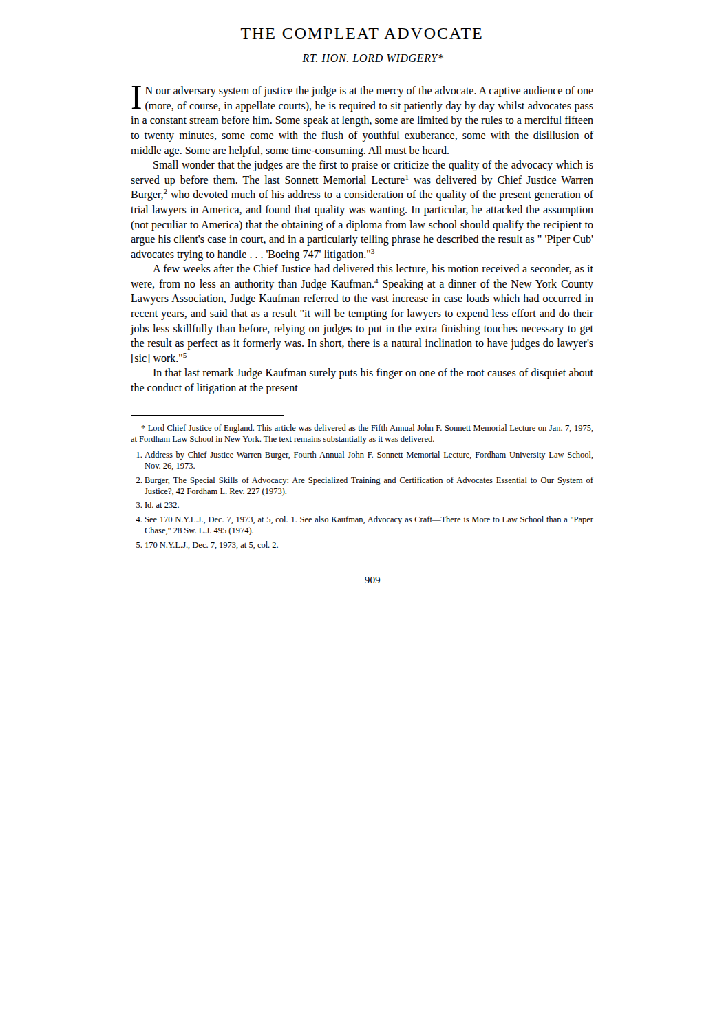THE COMPLEAT ADVOCATE
RT. HON. LORD WIDGERY*
IN our adversary system of justice the judge is at the mercy of the advocate. A captive audience of one (more, of course, in appellate courts), he is required to sit patiently day by day whilst advocates pass in a constant stream before him. Some speak at length, some are limited by the rules to a merciful fifteen to twenty minutes, some come with the flush of youthful exuberance, some with the disillusion of middle age. Some are helpful, some time-consuming. All must be heard.
Small wonder that the judges are the first to praise or criticize the quality of the advocacy which is served up before them. The last Sonnett Memorial Lecture1 was delivered by Chief Justice Warren Burger,2 who devoted much of his address to a consideration of the quality of the present generation of trial lawyers in America, and found that quality was wanting. In particular, he attacked the assumption (not peculiar to America) that the obtaining of a diploma from law school should qualify the recipient to argue his client's case in court, and in a particularly telling phrase he described the result as " 'Piper Cub' advocates trying to handle . . . 'Boeing 747' litigation."3
A few weeks after the Chief Justice had delivered this lecture, his motion received a seconder, as it were, from no less an authority than Judge Kaufman.4 Speaking at a dinner of the New York County Lawyers Association, Judge Kaufman referred to the vast increase in case loads which had occurred in recent years, and said that as a result "it will be tempting for lawyers to expend less effort and do their jobs less skillfully than before, relying on judges to put in the extra finishing touches necessary to get the result as perfect as it formerly was. In short, there is a natural inclination to have judges do lawyer's [sic] work."5
In that last remark Judge Kaufman surely puts his finger on one of the root causes of disquiet about the conduct of litigation at the present
* Lord Chief Justice of England. This article was delivered as the Fifth Annual John F. Sonnett Memorial Lecture on Jan. 7, 1975, at Fordham Law School in New York. The text remains substantially as it was delivered.
Address by Chief Justice Warren Burger, Fourth Annual John F. Sonnett Memorial Lecture, Fordham University Law School, Nov. 26, 1973.
Burger, The Special Skills of Advocacy: Are Specialized Training and Certification of Advocates Essential to Our System of Justice?, 42 Fordham L. Rev. 227 (1973).
Id. at 232.
See 170 N.Y.L.J., Dec. 7, 1973, at 5, col. 1. See also Kaufman, Advocacy as Craft—There is More to Law School than a "Paper Chase," 28 Sw. L.J. 495 (1974).
170 N.Y.L.J., Dec. 7, 1973, at 5, col. 2.
909